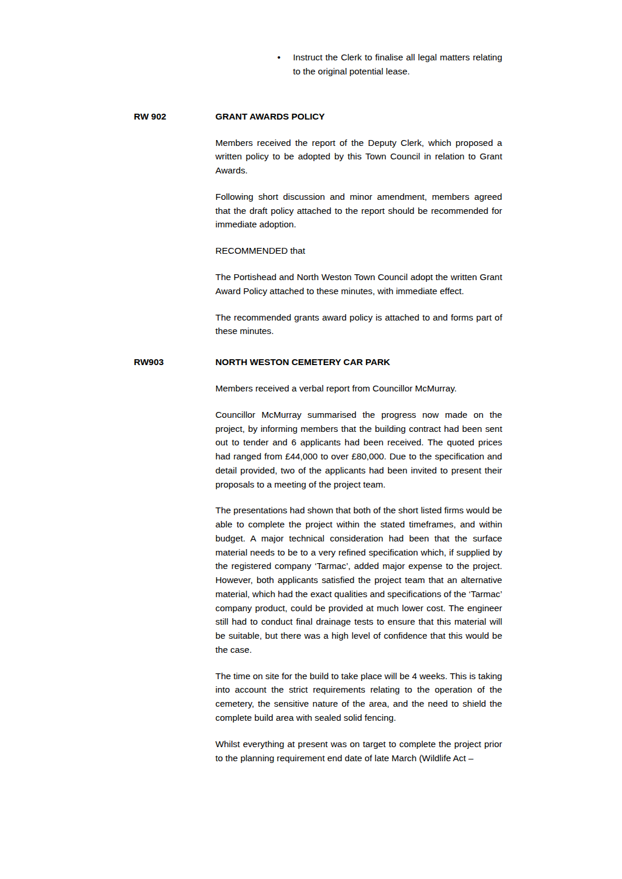•
Instruct the Clerk to finalise all legal matters relating to the original potential lease.
RW 902
GRANT AWARDS POLICY
Members received the report of the Deputy Clerk, which proposed a written policy to be adopted by this Town Council in relation to Grant Awards.
Following short discussion and minor amendment, members agreed that the draft policy attached to the report should be recommended for immediate adoption.
RECOMMENDED that
The Portishead and North Weston Town Council adopt the written Grant Award Policy attached to these minutes, with immediate effect.
The recommended grants award policy is attached to and forms part of these minutes.
RW903
NORTH WESTON CEMETERY CAR PARK
Members received a verbal report from Councillor McMurray.
Councillor McMurray summarised the progress now made on the project, by informing members that the building contract had been sent out to tender and 6 applicants had been received. The quoted prices had ranged from £44,000 to over £80,000. Due to the specification and detail provided, two of the applicants had been invited to present their proposals to a meeting of the project team.
The presentations had shown that both of the short listed firms would be able to complete the project within the stated timeframes, and within budget. A major technical consideration had been that the surface material needs to be to a very refined specification which, if supplied by the registered company ‘Tarmac’, added major expense to the project. However, both applicants satisfied the project team that an alternative material, which had the exact qualities and specifications of the ‘Tarmac’ company product, could be provided at much lower cost. The engineer still had to conduct final drainage tests to ensure that this material will be suitable, but there was a high level of confidence that this would be the case.
The time on site for the build to take place will be 4 weeks. This is taking into account the strict requirements relating to the operation of the cemetery, the sensitive nature of the area, and the need to shield the complete build area with sealed solid fencing.
Whilst everything at present was on target to complete the project prior to the planning requirement end date of late March (Wildlife Act –